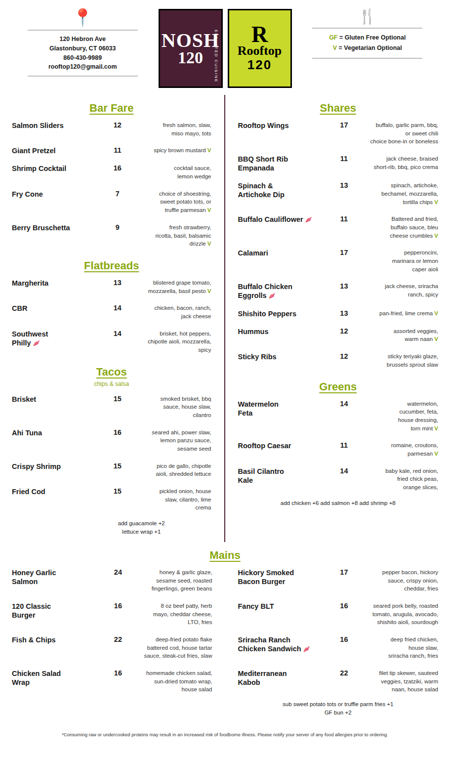📍
120 Hebron Ave
Glastonbury, CT 06033
860-430-9989
rooftop120@gmail.com
NOSH
120
Elevated Cuisine
R
Rooftop
120
🍴
GF = Gluten Free Optional
V = Vegetarian Optional
Bar Fare
| Salmon Sliders | 12 | fresh salmon, slaw, miso mayo, tots |
| Giant Pretzel | 11 | spicy brown mustard V |
| Shrimp Cocktail | 16 | cocktail sauce, lemon wedge |
| Fry Cone | 7 | choice of shoestring, sweet potato tots, or truffle parmesan V |
| Berry Bruschetta | 9 | fresh strawberry, ricotta, basil, balsamic drizzle V |
Flatbreads
| Margherita | 13 | blistered grape tomato, mozzarella, basil pesto V |
| CBR | 14 | chicken, bacon, ranch, jack cheese |
| Southwest Philly 🌶 | 14 | brisket, hot peppers, chipotle aioli, mozzarella, spicy |
Tacos
chips & salsa
| Brisket | 15 | smoked brisket, bbq sauce, house slaw, cilantro |
| Ahi Tuna | 16 | seared ahi, power slaw, lemon panzu sauce, sesame seed |
| Crispy Shrimp | 15 | pico de gallo, chipotle aioli, shredded lettuce |
| Fried Cod | 15 | pickled onion, house slaw, cilantro, lime crema |
add guacamole +2
lettuce wrap +1
Shares
| Rooftop Wings | 17 | buffalo, garlic parm, bbq, or sweet chili choice bone-in or boneless |
| BBQ Short Rib Empanada | 11 | jack cheese, braised short-rib, bbq, pico crema |
| Spinach & Artichoke Dip | 13 | spinach, artichoke, bechamel, mozzarella, tortilla chips V |
| Buffalo Cauliflower 🌶 | 11 | Battered and fried, buffalo sauce, bleu cheese crumbles V |
| Calamari | 17 | pepperoncini, marinara or lemon caper aioli |
| Buffalo Chicken Eggrolls 🌶 | 13 | jack cheese, sriracha ranch, spicy |
| Shishito Peppers | 13 | pan-fried, lime crema V |
| Hummus | 12 | assorted veggies, warm naan V |
| Sticky Ribs | 12 | sticky teriyaki glaze, brussels sprout slaw |
Greens
| Watermelon Feta | 14 | watermelon, cucumber, feta, house dressing, torn mint V |
| Rooftop Caesar | 11 | romaine, croutons, parmesan V |
| Basil Cilantro Kale | 14 | baby kale, red onion, fried chick peas, orange slices, |
add chicken +6 add salmon +8 add shrimp +8
Mains
| Honey Garlic Salmon | 24 | honey & garlic glaze, sesame seed, roasted fingerlings, green beans |
| 120 Classic Burger | 16 | 8 oz beef patty, herb mayo, cheddar cheese, LTO, fries |
| Fish & Chips | 22 | deep-fried potato flake battered cod, house tartar sauce, steak-cut fries, slaw |
| Chicken Salad Wrap | 16 | homemade chicken salad, sun-dried tomato wrap, house salad |
| Hickory Smoked Bacon Burger | 17 | pepper bacon, hickory sauce, crispy onion, cheddar, fries |
| Fancy BLT | 16 | seared pork belly, roasted tomato, arugula, avocado, shishito aioli, sourdough |
| Sriracha Ranch Chicken Sandwich 🌶 | 16 | deep fried chicken, house slaw, sriracha ranch, fries |
| Mediterranean Kabob | 22 | filet tip skewer, sauteed veggies, tzatziki, warm naan, house salad |
sub sweet potato tots or truffle parm fries +1
GF bun +2
*Consuming raw or undercooked proteins may result in an increased risk of foodborne illness. Please notify your server of any food allergies prior to ordering.